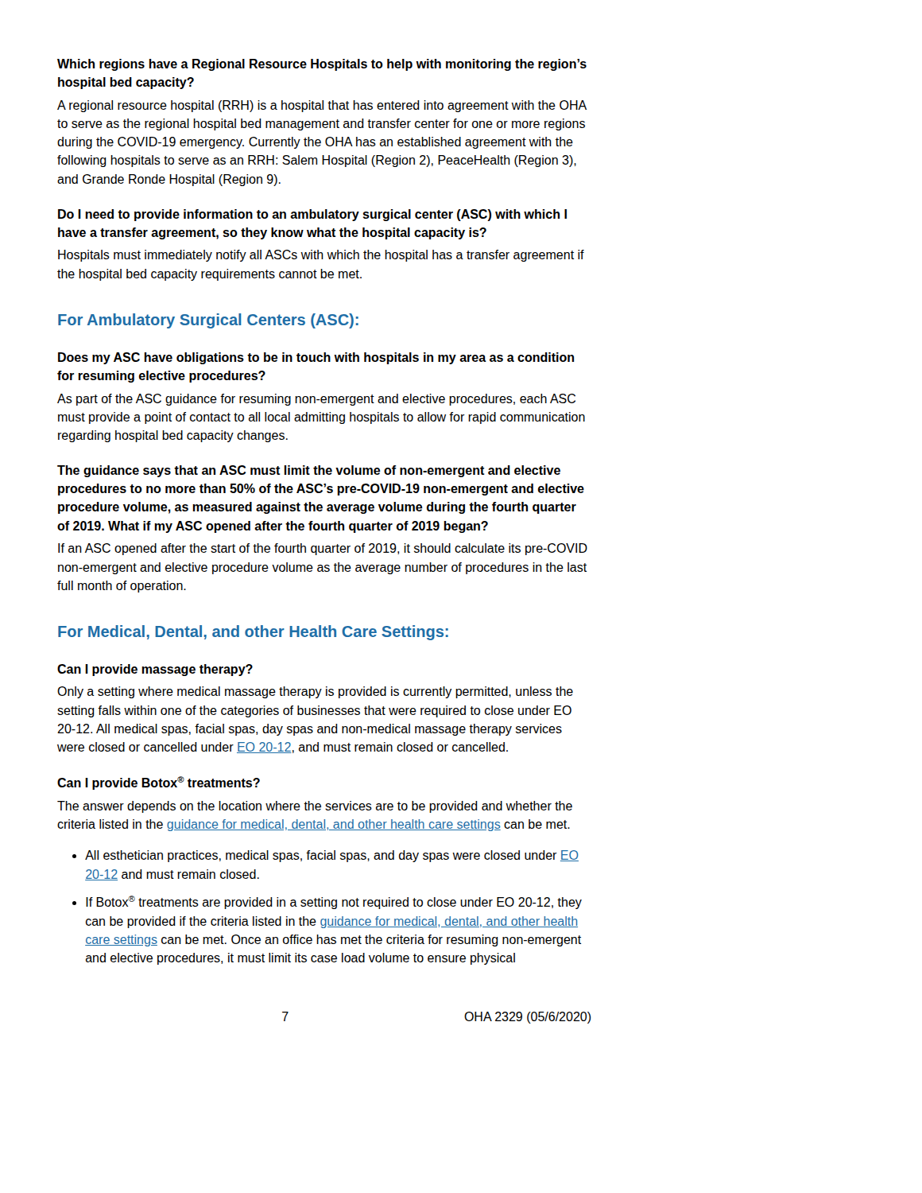Which regions have a Regional Resource Hospitals to help with monitoring the region’s hospital bed capacity?
A regional resource hospital (RRH) is a hospital that has entered into agreement with the OHA to serve as the regional hospital bed management and transfer center for one or more regions during the COVID-19 emergency. Currently the OHA has an established agreement with the following hospitals to serve as an RRH: Salem Hospital (Region 2), PeaceHealth (Region 3), and Grande Ronde Hospital (Region 9).
Do I need to provide information to an ambulatory surgical center (ASC) with which I have a transfer agreement, so they know what the hospital capacity is?
Hospitals must immediately notify all ASCs with which the hospital has a transfer agreement if the hospital bed capacity requirements cannot be met.
For Ambulatory Surgical Centers (ASC):
Does my ASC have obligations to be in touch with hospitals in my area as a condition for resuming elective procedures?
As part of the ASC guidance for resuming non-emergent and elective procedures, each ASC must provide a point of contact to all local admitting hospitals to allow for rapid communication regarding hospital bed capacity changes.
The guidance says that an ASC must limit the volume of non-emergent and elective procedures to no more than 50% of the ASC’s pre-COVID-19 non-emergent and elective procedure volume, as measured against the average volume during the fourth quarter of 2019. What if my ASC opened after the fourth quarter of 2019 began?
If an ASC opened after the start of the fourth quarter of 2019, it should calculate its pre-COVID non-emergent and elective procedure volume as the average number of procedures in the last full month of operation.
For Medical, Dental, and other Health Care Settings:
Can I provide massage therapy?
Only a setting where medical massage therapy is provided is currently permitted, unless the setting falls within one of the categories of businesses that were required to close under EO 20-12. All medical spas, facial spas, day spas and non-medical massage therapy services were closed or cancelled under EO 20-12, and must remain closed or cancelled.
Can I provide Botox® treatments?
The answer depends on the location where the services are to be provided and whether the criteria listed in the guidance for medical, dental, and other health care settings can be met.
All esthetician practices, medical spas, facial spas, and day spas were closed under EO 20-12 and must remain closed.
If Botox® treatments are provided in a setting not required to close under EO 20-12, they can be provided if the criteria listed in the guidance for medical, dental, and other health care settings can be met. Once an office has met the criteria for resuming non-emergent and elective procedures, it must limit its case load volume to ensure physical
7 OHA 2329 (05/6/2020)